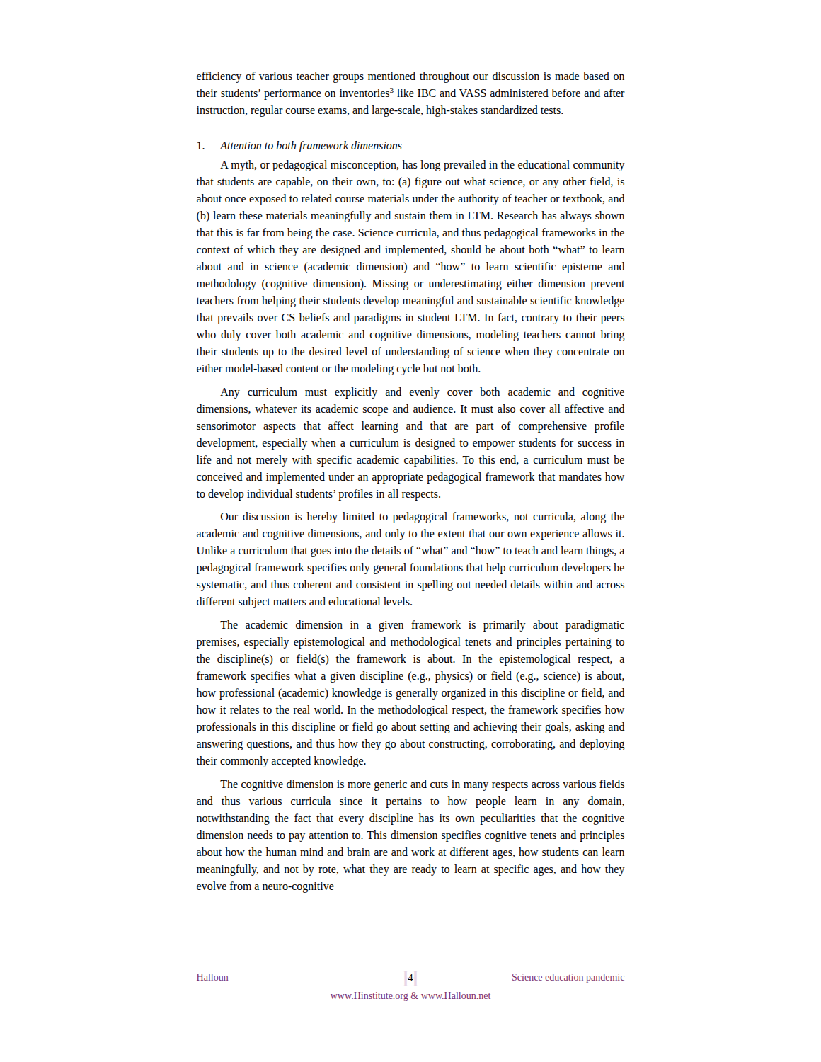efficiency of various teacher groups mentioned throughout our discussion is made based on their students’ performance on inventories3 like IBC and VASS administered before and after instruction, regular course exams, and large-scale, high-stakes standardized tests.
1. Attention to both framework dimensions
A myth, or pedagogical misconception, has long prevailed in the educational community that students are capable, on their own, to: (a) figure out what science, or any other field, is about once exposed to related course materials under the authority of teacher or textbook, and (b) learn these materials meaningfully and sustain them in LTM. Research has always shown that this is far from being the case. Science curricula, and thus pedagogical frameworks in the context of which they are designed and implemented, should be about both “what” to learn about and in science (academic dimension) and “how” to learn scientific episteme and methodology (cognitive dimension). Missing or underestimating either dimension prevent teachers from helping their students develop meaningful and sustainable scientific knowledge that prevails over CS beliefs and paradigms in student LTM. In fact, contrary to their peers who duly cover both academic and cognitive dimensions, modeling teachers cannot bring their students up to the desired level of understanding of science when they concentrate on either model-based content or the modeling cycle but not both.
Any curriculum must explicitly and evenly cover both academic and cognitive dimensions, whatever its academic scope and audience. It must also cover all affective and sensorimotor aspects that affect learning and that are part of comprehensive profile development, especially when a curriculum is designed to empower students for success in life and not merely with specific academic capabilities. To this end, a curriculum must be conceived and implemented under an appropriate pedagogical framework that mandates how to develop individual students’ profiles in all respects.
Our discussion is hereby limited to pedagogical frameworks, not curricula, along the academic and cognitive dimensions, and only to the extent that our own experience allows it. Unlike a curriculum that goes into the details of “what” and “how” to teach and learn things, a pedagogical framework specifies only general foundations that help curriculum developers be systematic, and thus coherent and consistent in spelling out needed details within and across different subject matters and educational levels.
The academic dimension in a given framework is primarily about paradigmatic premises, especially epistemological and methodological tenets and principles pertaining to the discipline(s) or field(s) the framework is about. In the epistemological respect, a framework specifies what a given discipline (e.g., physics) or field (e.g., science) is about, how professional (academic) knowledge is generally organized in this discipline or field, and how it relates to the real world. In the methodological respect, the framework specifies how professionals in this discipline or field go about setting and achieving their goals, asking and answering questions, and thus how they go about constructing, corroborating, and deploying their commonly accepted knowledge.
The cognitive dimension is more generic and cuts in many respects across various fields and thus various curricula since it pertains to how people learn in any domain, notwithstanding the fact that every discipline has its own peculiarities that the cognitive dimension needs to pay attention to. This dimension specifies cognitive tenets and principles about how the human mind and brain are and work at different ages, how students can learn meaningfully, and not by rote, what they are ready to learn at specific ages, and how they evolve from a neuro-cognitive
Halloun
H 4
Science education pandemic
www.Hinstitute.org & www.Halloun.net